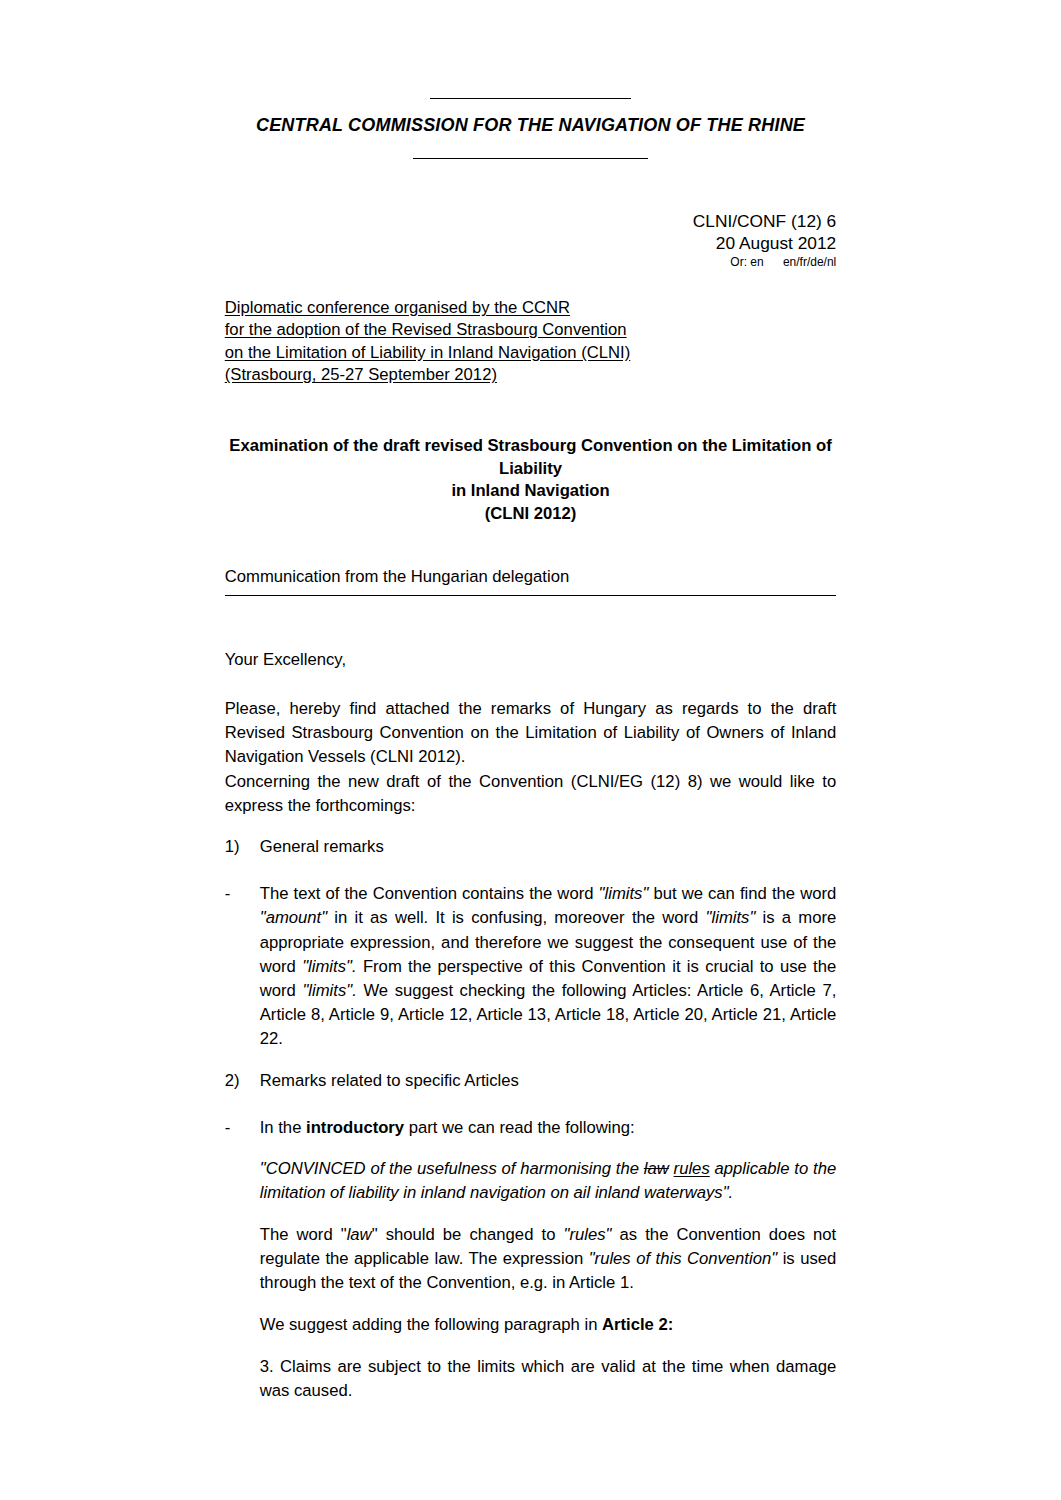CENTRAL COMMISSION FOR THE NAVIGATION OF THE RHINE
CLNI/CONF (12) 6
20 August 2012
Or: enen/fr/de/nl
Diplomatic conference organised by the CCNR
for the adoption of the Revised Strasbourg Convention
on the Limitation of Liability in Inland Navigation (CLNI)
(Strasbourg, 25-27 September 2012)
Examination of the draft revised Strasbourg Convention on the Limitation of Liability
in Inland Navigation
(CLNI 2012)
Communication from the Hungarian delegation
Your Excellency,
Please, hereby find attached the remarks of Hungary as regards to the draft Revised Strasbourg Convention on the Limitation of Liability of Owners of Inland Navigation Vessels (CLNI 2012).
Concerning the new draft of the Convention (CLNI/EG (12) 8) we would like to express the forthcomings:
1)
General remarks
-
The text of the Convention contains the word "limits" but we can find the word "amount" in it as well. It is confusing, moreover the word "limits" is a more appropriate expression, and therefore we suggest the consequent use of the word "limits". From the perspective of this Convention it is crucial to use the word "limits". We suggest checking the following Articles: Article 6, Article 7, Article 8, Article 9, Article 12, Article 13, Article 18, Article 20, Article 21, Article 22.
2)
Remarks related to specific Articles
-
In the introductory part we can read the following:
"CONVINCED of the usefulness of harmonising the law rules applicable to the limitation of liability in inland navigation on ail inland waterways".
The word "law" should be changed to "rules" as the Convention does not regulate the applicable law. The expression "rules of this Convention" is used through the text of the Convention, e.g. in Article 1.
We suggest adding the following paragraph in Article 2:
3. Claims are subject to the limits which are valid at the time when damage was caused.